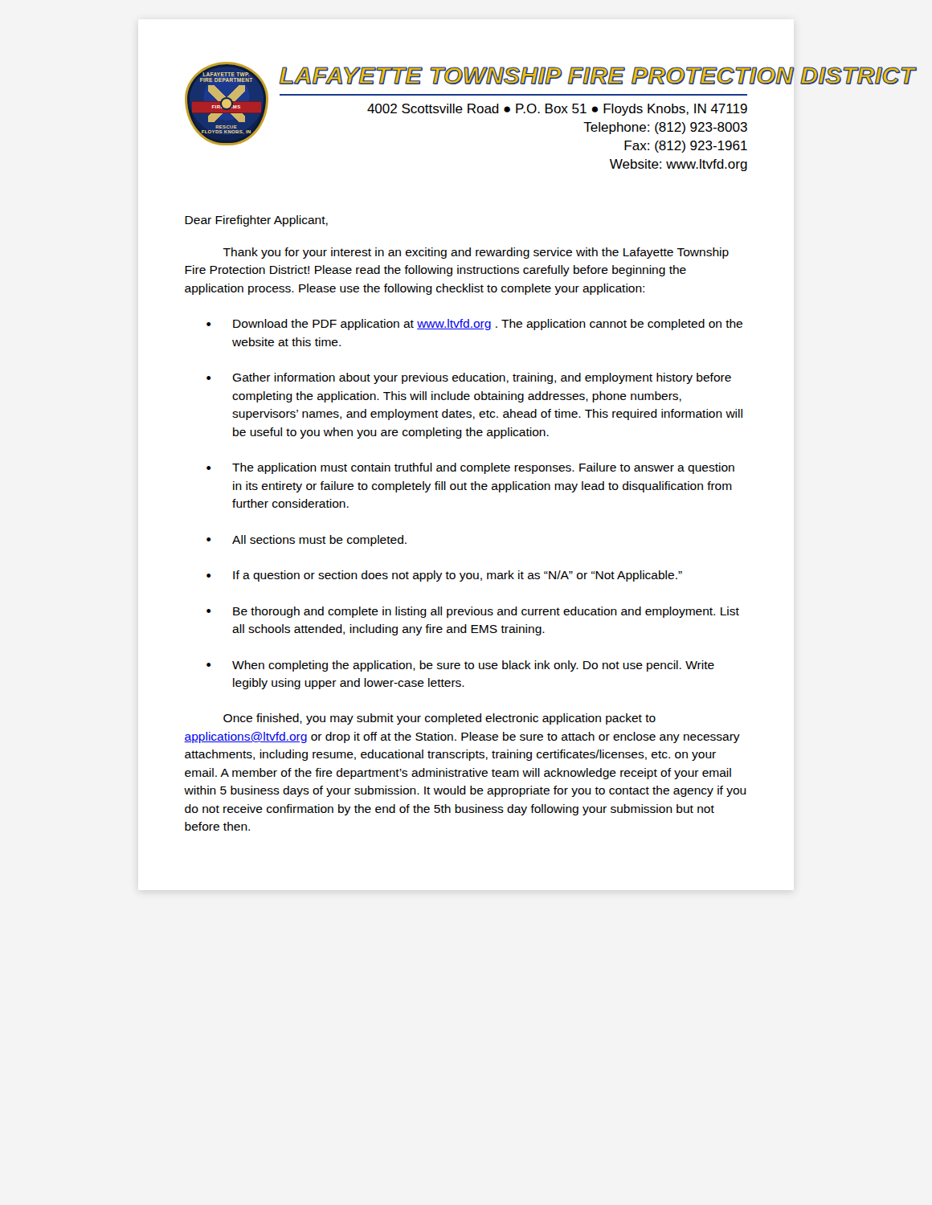LAFAYETTE TWP.
FIRE DEPARTMENT
FIRE • EMS
RESCUE
FLOYDS KNOBS, IN
LAFAYETTE TOWNSHIP FIRE PROTECTION DISTRICT
4002 Scottsville Road ● P.O. Box 51 ● Floyds Knobs, IN 47119
Telephone: (812) 923-8003
Fax: (812) 923-1961
Website: www.ltvfd.org
Dear Firefighter Applicant,
Thank you for your interest in an exciting and rewarding service with the Lafayette Township Fire Protection District! Please read the following instructions carefully before beginning the application process. Please use the following checklist to complete your application:
Download the PDF application at www.ltvfd.org . The application cannot be completed on the website at this time.
Gather information about your previous education, training, and employment history before completing the application. This will include obtaining addresses, phone numbers, supervisors’ names, and employment dates, etc. ahead of time. This required information will be useful to you when you are completing the application.
The application must contain truthful and complete responses. Failure to answer a question in its entirety or failure to completely fill out the application may lead to disqualification from further consideration.
All sections must be completed.
If a question or section does not apply to you, mark it as “N/A” or “Not Applicable.”
Be thorough and complete in listing all previous and current education and employment. List all schools attended, including any fire and EMS training.
When completing the application, be sure to use black ink only. Do not use pencil. Write legibly using upper and lower-case letters.
Once finished, you may submit your completed electronic application packet to applications@ltvfd.org or drop it off at the Station. Please be sure to attach or enclose any necessary attachments, including resume, educational transcripts, training certificates/licenses, etc. on your email. A member of the fire department’s administrative team will acknowledge receipt of your email within 5 business days of your submission. It would be appropriate for you to contact the agency if you do not receive confirmation by the end of the 5th business day following your submission but not before then.